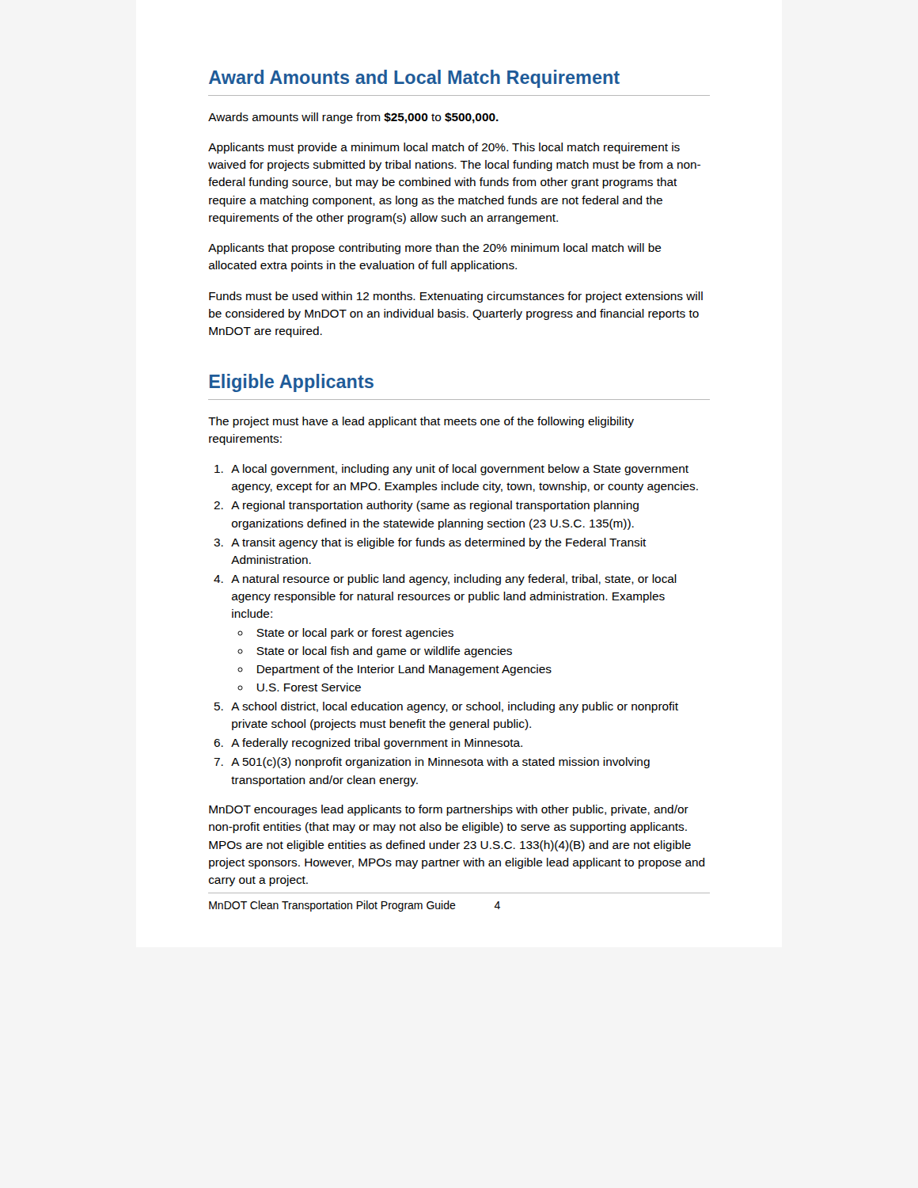Award Amounts and Local Match Requirement
Awards amounts will range from $25,000 to $500,000.
Applicants must provide a minimum local match of 20%. This local match requirement is waived for projects submitted by tribal nations. The local funding match must be from a non-federal funding source, but may be combined with funds from other grant programs that require a matching component, as long as the matched funds are not federal and the requirements of the other program(s) allow such an arrangement.
Applicants that propose contributing more than the 20% minimum local match will be allocated extra points in the evaluation of full applications.
Funds must be used within 12 months. Extenuating circumstances for project extensions will be considered by MnDOT on an individual basis. Quarterly progress and financial reports to MnDOT are required.
Eligible Applicants
The project must have a lead applicant that meets one of the following eligibility requirements:
A local government, including any unit of local government below a State government agency, except for an MPO. Examples include city, town, township, or county agencies.
A regional transportation authority (same as regional transportation planning organizations defined in the statewide planning section (23 U.S.C. 135(m)).
A transit agency that is eligible for funds as determined by the Federal Transit Administration.
A natural resource or public land agency, including any federal, tribal, state, or local agency responsible for natural resources or public land administration. Examples include:
State or local park or forest agencies
State or local fish and game or wildlife agencies
Department of the Interior Land Management Agencies
U.S. Forest Service
A school district, local education agency, or school, including any public or nonprofit private school (projects must benefit the general public).
A federally recognized tribal government in Minnesota.
A 501(c)(3) nonprofit organization in Minnesota with a stated mission involving transportation and/or clean energy.
MnDOT encourages lead applicants to form partnerships with other public, private, and/or non-profit entities (that may or may not also be eligible) to serve as supporting applicants. MPOs are not eligible entities as defined under 23 U.S.C. 133(h)(4)(B) and are not eligible project sponsors. However, MPOs may partner with an eligible lead applicant to propose and carry out a project.
MnDOT Clean Transportation Pilot Program Guide 4